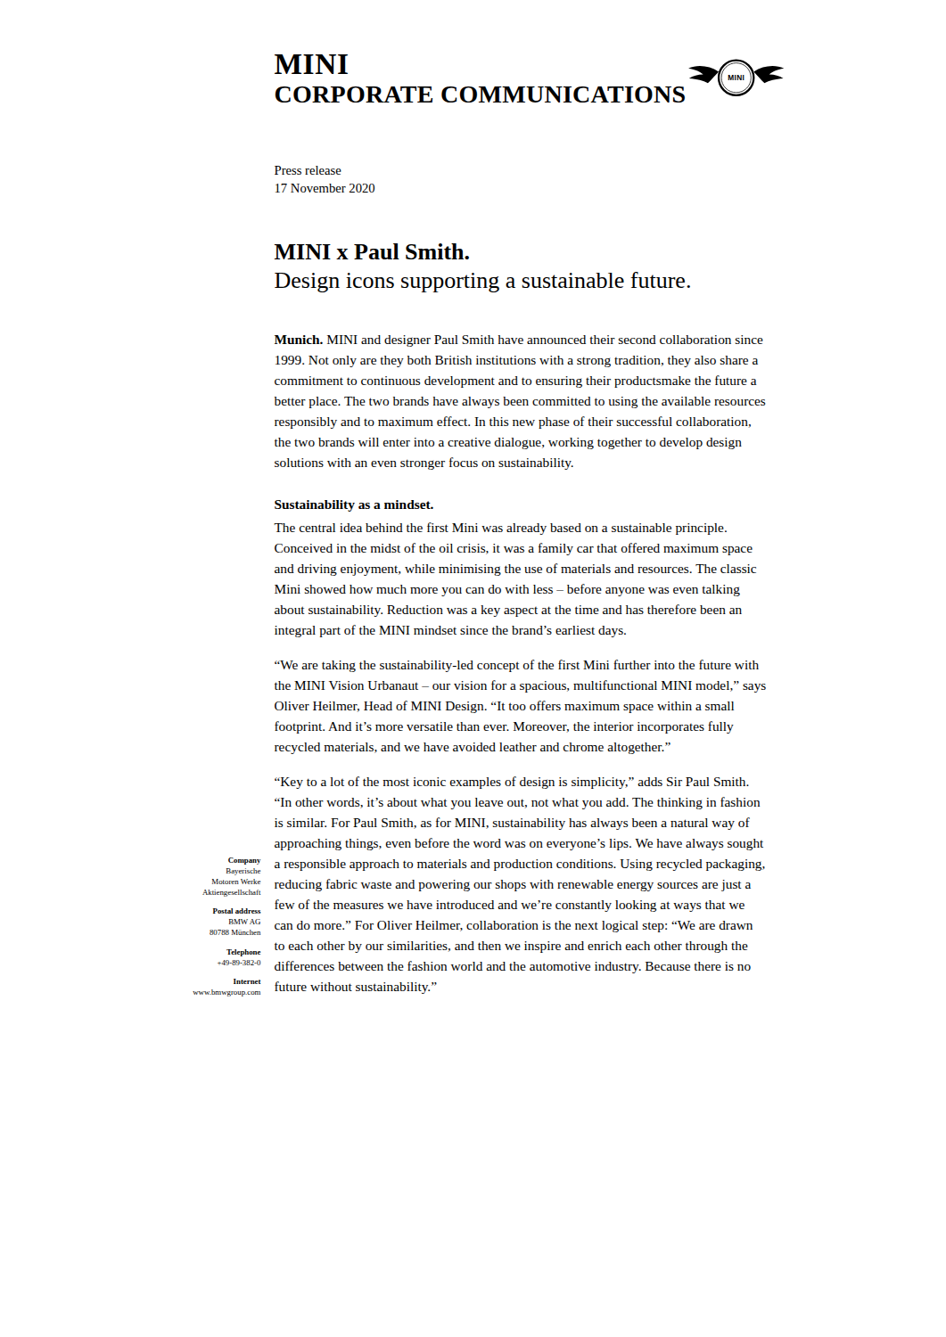MINI CORPORATE COMMUNICATIONS
MINI
Press release
17 November 2020
MINI x Paul Smith. Design icons supporting a sustainable future.
Munich. MINI and designer Paul Smith have announced their second collaboration since 1999. Not only are they both British institutions with a strong tradition, they also share a commitment to continuous development and to ensuring their productsmake the future a better place. The two brands have always been committed to using the available resources responsibly and to maximum effect. In this new phase of their successful collaboration, the two brands will enter into a creative dialogue, working together to develop design solutions with an even stronger focus on sustainability.
Sustainability as a mindset.
The central idea behind the first Mini was already based on a sustainable principle. Conceived in the midst of the oil crisis, it was a family car that offered maximum space and driving enjoyment, while minimising the use of materials and resources. The classic Mini showed how much more you can do with less – before anyone was even talking about sustainability. Reduction was a key aspect at the time and has therefore been an integral part of the MINI mindset since the brand’s earliest days.
“We are taking the sustainability-led concept of the first Mini further into the future with the MINI Vision Urbanaut – our vision for a spacious, multifunctional MINI model,” says Oliver Heilmer, Head of MINI Design. “It too offers maximum space within a small footprint. And it’s more versatile than ever. Moreover, the interior incorporates fully recycled materials, and we have avoided leather and chrome altogether.”
“Key to a lot of the most iconic examples of design is simplicity,” adds Sir Paul Smith. “In other words, it’s about what you leave out, not what you add. The thinking in fashion is similar. For Paul Smith, as for MINI, sustainability has always been a natural way of approaching things, even before the word was on everyone’s lips. We have always sought a responsible approach to materials and production conditions. Using recycled packaging, reducing fabric waste and powering our shops with renewable energy sources are just a few of the measures we have introduced and we’re constantly looking at ways that we can do more.” For Oliver Heilmer, collaboration is the next logical step: “We are drawn to each other by our similarities, and then we inspire and enrich each other through the differences between the fashion world and the automotive industry. Because there is no future without sustainability.”
Company Bayerische
Motoren Werke
Aktiengesellschaft
Postal address BMW AG
80788 München
Telephone +49-89-382-0
Internet www.bmwgroup.com